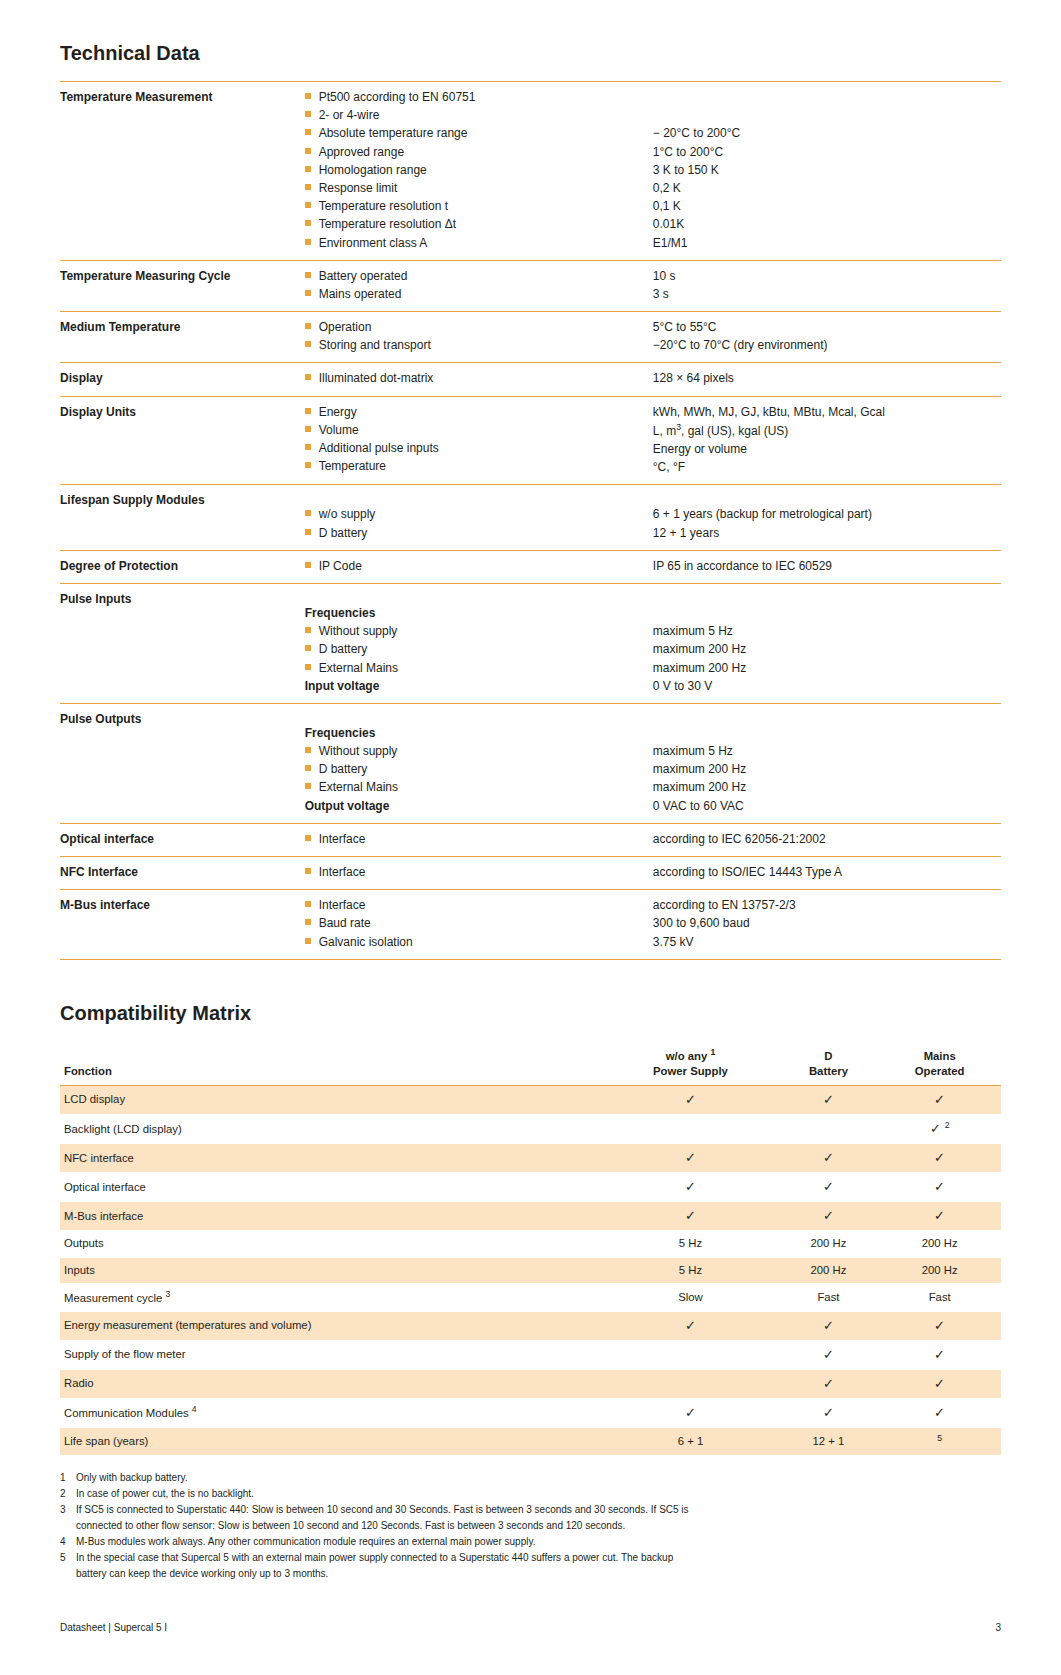Technical Data
| Temperature Measurement | Pt500 according to EN 60751 2- or 4-wire Absolute temperature range Approved range Homologation range Response limit Temperature resolution t Temperature resolution Δt Environment class A | − 20°C to 200°C 1°C to 200°C 3 K to 150 K 0,2 K 0,1 K 0.01K E1/M1 |
| Temperature Measuring Cycle | Battery operated Mains operated | 10 s 3 s |
| Medium Temperature | Operation Storing and transport | 5°C to 55°C −20°C to 70°C (dry environment) |
| Display | Illuminated dot-matrix | 128 × 64 pixels |
| Display Units | Energy Volume Additional pulse inputs Temperature | kWh, MWh, MJ, GJ, kBtu, MBtu, Mcal, Gcal L, m 3 , gal (US), kgal (US) Energy or volume °C, °F |
| Lifespan Supply Modules | w/o supply D battery | 6 + 1 years (backup for metrological part) 12 + 1 years |
| Degree of Protection | IP Code | IP 65 in accordance to IEC 60529 |
| Pulse Inputs | Frequencies Without supply D battery External Mains Input voltage | maximum 5 Hz maximum 200 Hz maximum 200 Hz 0 V to 30 V |
| Pulse Outputs | Frequencies Without supply D battery External Mains Output voltage | maximum 5 Hz maximum 200 Hz maximum 200 Hz 0 VAC to 60 VAC |
| Optical interface | Interface | according to IEC 62056-21:2002 |
| NFC Interface | Interface | according to ISO/IEC 14443 Type A |
| M-Bus interface | Interface Baud rate Galvanic isolation | according to EN 13757-2/3 300 to 9,600 baud 3.75 kV |
Compatibility Matrix
| Fonction | w/o any 1 Power Supply | D Battery | Mains Operated |
| --- | --- | --- | --- |
| LCD display | ✓ | ✓ | ✓ |
| Backlight (LCD display) | | | ✓ 2 |
| NFC interface | ✓ | ✓ | ✓ |
| Optical interface | ✓ | ✓ | ✓ |
| M-Bus interface | ✓ | ✓ | ✓ |
| Outputs | 5 Hz | 200 Hz | 200 Hz |
| Inputs | 5 Hz | 200 Hz | 200 Hz |
| Measurement cycle 3 | Slow | Fast | Fast |
| Energy measurement (temperatures and volume) | ✓ | ✓ | ✓ |
| Supply of the flow meter | | ✓ | ✓ |
| Radio | | ✓ | ✓ |
| Communication Modules 4 | ✓ | ✓ | ✓ |
| Life span (years) | 6 + 1 | 12 + 1 | 5 |
1 Only with backup battery.
2 In case of power cut, the is no backlight.
3 If SC5 is connected to Superstatic 440: Slow is between 10 second and 30 Seconds. Fast is between 3 seconds and 30 seconds. If SC5 is
connected to other flow sensor: Slow is between 10 second and 120 Seconds. Fast is between 3 seconds and 120 seconds.
4 M-Bus modules work always. Any other communication module requires an external main power supply.
5 In the special case that Supercal 5 with an external main power supply connected to a Superstatic 440 suffers a power cut. The backup
battery can keep the device working only up to 3 months.
Datasheet | Supercal 5 I
3